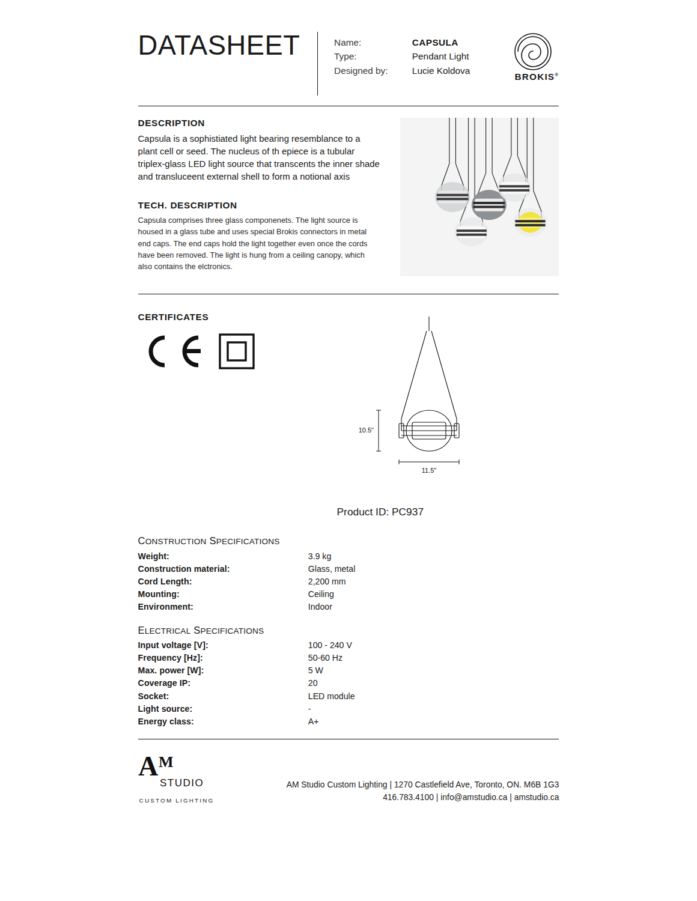DATASHEET
Name:
Type:
Designed by:
CAPSULA
Pendant Light
Lucie Koldova
BROKIS®
DESCRIPTION
Capsula is a sophistiated light bearing resemblance to a plant cell or seed. The nucleus of th epiece is a tubular triplex-glass LED light source that transcents the inner shade and transluceent external shell to form a notional axis
TECH. DESCRIPTION
Capsula comprises three glass componenets. The light source is housed in a glass tube and uses special Brokis connectors in metal end caps. The end caps hold the light together even once the cords have been removed. The light is hung from a ceiling canopy, which also contains the elctronics.
CERTIFICATES
10.5" 11.5"
Product ID: PC937
CONSTRUCTION SPECIFICATIONS
| Weight: | 3.9 kg |
| Construction material: | Glass, metal |
| Cord Length: | 2,200 mm |
| Mounting: | Ceiling |
| Environment: | Indoor |
ELECTRICAL SPECIFICATIONS
| Input voltage [V]: | 100 - 240 V |
| Frequency [Hz]: | 50-60 Hz |
| Max. power [W]: | 5 W |
| Coverage IP: | 20 |
| Socket: | LED module |
| Light source: | - |
| Energy class: | A+ |
A M STUDIO
CUSTOM LIGHTING
AM Studio Custom Lighting | 1270 Castlefield Ave, Toronto, ON. M6B 1G3
416.783.4100 | info@amstudio.ca | amstudio.ca